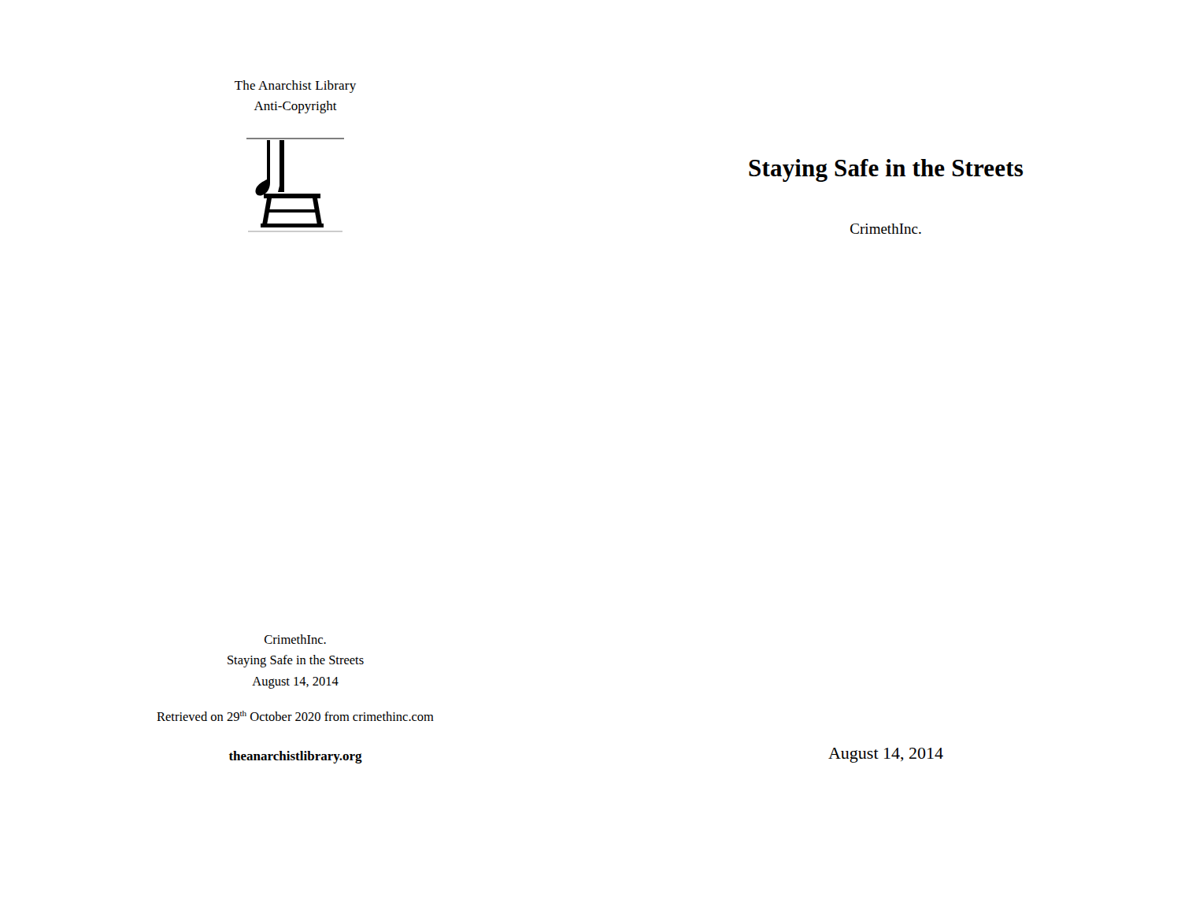The Anarchist Library
Anti-Copyright
CrimethInc.
Staying Safe in the Streets
August 14, 2014
Retrieved on 29th October 2020 from crimethinc.com
theanarchistlibrary.org
Staying Safe in the Streets
CrimethInc.
August 14, 2014